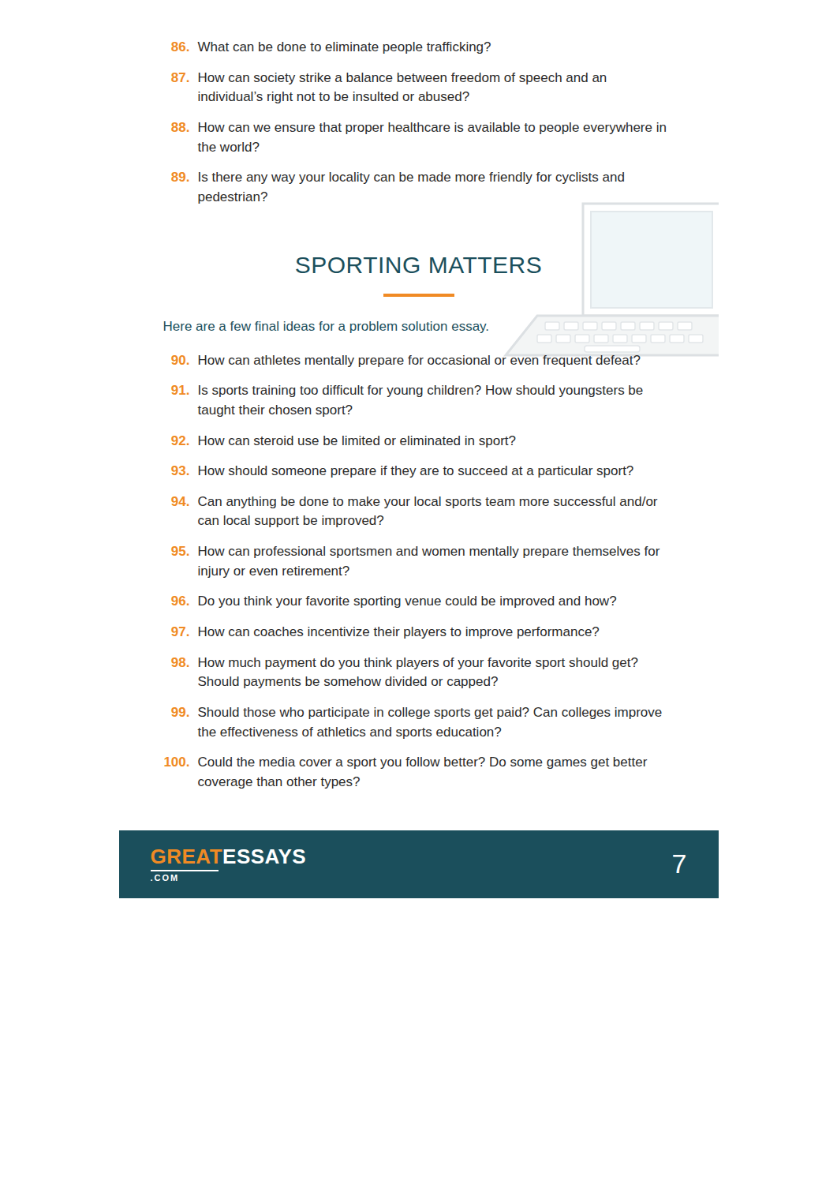86. What can be done to eliminate people trafficking?
87. How can society strike a balance between freedom of speech and an individual’s right not to be insulted or abused?
88. How can we ensure that proper healthcare is available to people everywhere in the world?
89. Is there any way your locality can be made more friendly for cyclists and pedestrian?
SPORTING MATTERS
Here are a few final ideas for a problem solution essay.
90. How can athletes mentally prepare for occasional or even frequent defeat?
91. Is sports training too difficult for young children? How should youngsters be taught their chosen sport?
92. How can steroid use be limited or eliminated in sport?
93. How should someone prepare if they are to succeed at a particular sport?
94. Can anything be done to make your local sports team more successful and/or can local support be improved?
95. How can professional sportsmen and women mentally prepare themselves for injury or even retirement?
96. Do you think your favorite sporting venue could be improved and how?
97. How can coaches incentivize their players to improve performance?
98. How much payment do you think players of your favorite sport should get? Should payments be somehow divided or capped?
99. Should those who participate in college sports get paid? Can colleges improve the effectiveness of athletics and sports education?
100. Could the media cover a sport you follow better? Do some games get better coverage than other types?
GREAT ESSAYS .COM
7